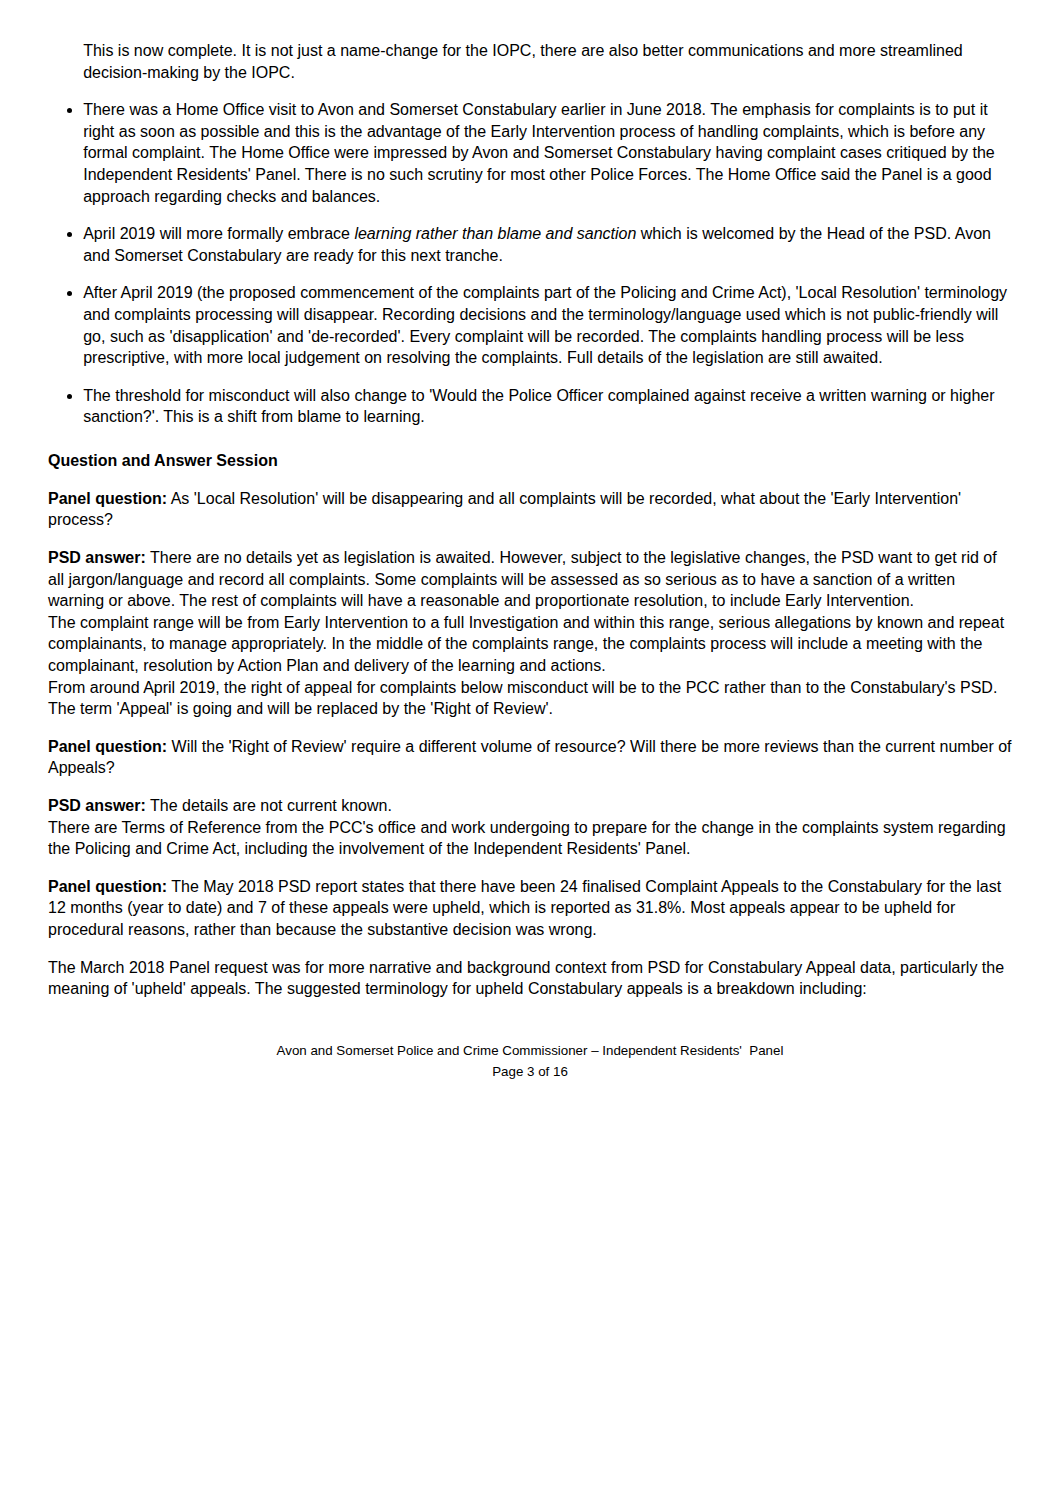This is now complete. It is not just a name-change for the IOPC, there are also better communications and more streamlined decision-making by the IOPC.
There was a Home Office visit to Avon and Somerset Constabulary earlier in June 2018. The emphasis for complaints is to put it right as soon as possible and this is the advantage of the Early Intervention process of handling complaints, which is before any formal complaint. The Home Office were impressed by Avon and Somerset Constabulary having complaint cases critiqued by the Independent Residents' Panel. There is no such scrutiny for most other Police Forces. The Home Office said the Panel is a good approach regarding checks and balances.
April 2019 will more formally embrace learning rather than blame and sanction which is welcomed by the Head of the PSD. Avon and Somerset Constabulary are ready for this next tranche.
After April 2019 (the proposed commencement of the complaints part of the Policing and Crime Act), 'Local Resolution' terminology and complaints processing will disappear. Recording decisions and the terminology/language used which is not public-friendly will go, such as 'disapplication' and 'de-recorded'. Every complaint will be recorded. The complaints handling process will be less prescriptive, with more local judgement on resolving the complaints. Full details of the legislation are still awaited.
The threshold for misconduct will also change to 'Would the Police Officer complained against receive a written warning or higher sanction?'. This is a shift from blame to learning.
Question and Answer Session
Panel question: As 'Local Resolution' will be disappearing and all complaints will be recorded, what about the 'Early Intervention' process?
PSD answer: There are no details yet as legislation is awaited. However, subject to the legislative changes, the PSD want to get rid of all jargon/language and record all complaints. Some complaints will be assessed as so serious as to have a sanction of a written warning or above. The rest of complaints will have a reasonable and proportionate resolution, to include Early Intervention.
The complaint range will be from Early Intervention to a full Investigation and within this range, serious allegations by known and repeat complainants, to manage appropriately. In the middle of the complaints range, the complaints process will include a meeting with the complainant, resolution by Action Plan and delivery of the learning and actions.
From around April 2019, the right of appeal for complaints below misconduct will be to the PCC rather than to the Constabulary's PSD.
The term 'Appeal' is going and will be replaced by the 'Right of Review'.
Panel question: Will the 'Right of Review' require a different volume of resource? Will there be more reviews than the current number of Appeals?
PSD answer: The details are not current known.
There are Terms of Reference from the PCC's office and work undergoing to prepare for the change in the complaints system regarding the Policing and Crime Act, including the involvement of the Independent Residents' Panel.
Panel question: The May 2018 PSD report states that there have been 24 finalised Complaint Appeals to the Constabulary for the last 12 months (year to date) and 7 of these appeals were upheld, which is reported as 31.8%. Most appeals appear to be upheld for procedural reasons, rather than because the substantive decision was wrong.
The March 2018 Panel request was for more narrative and background context from PSD for Constabulary Appeal data, particularly the meaning of 'upheld' appeals. The suggested terminology for upheld Constabulary appeals is a breakdown including:
Avon and Somerset Police and Crime Commissioner – Independent Residents' Panel
Page 3 of 16